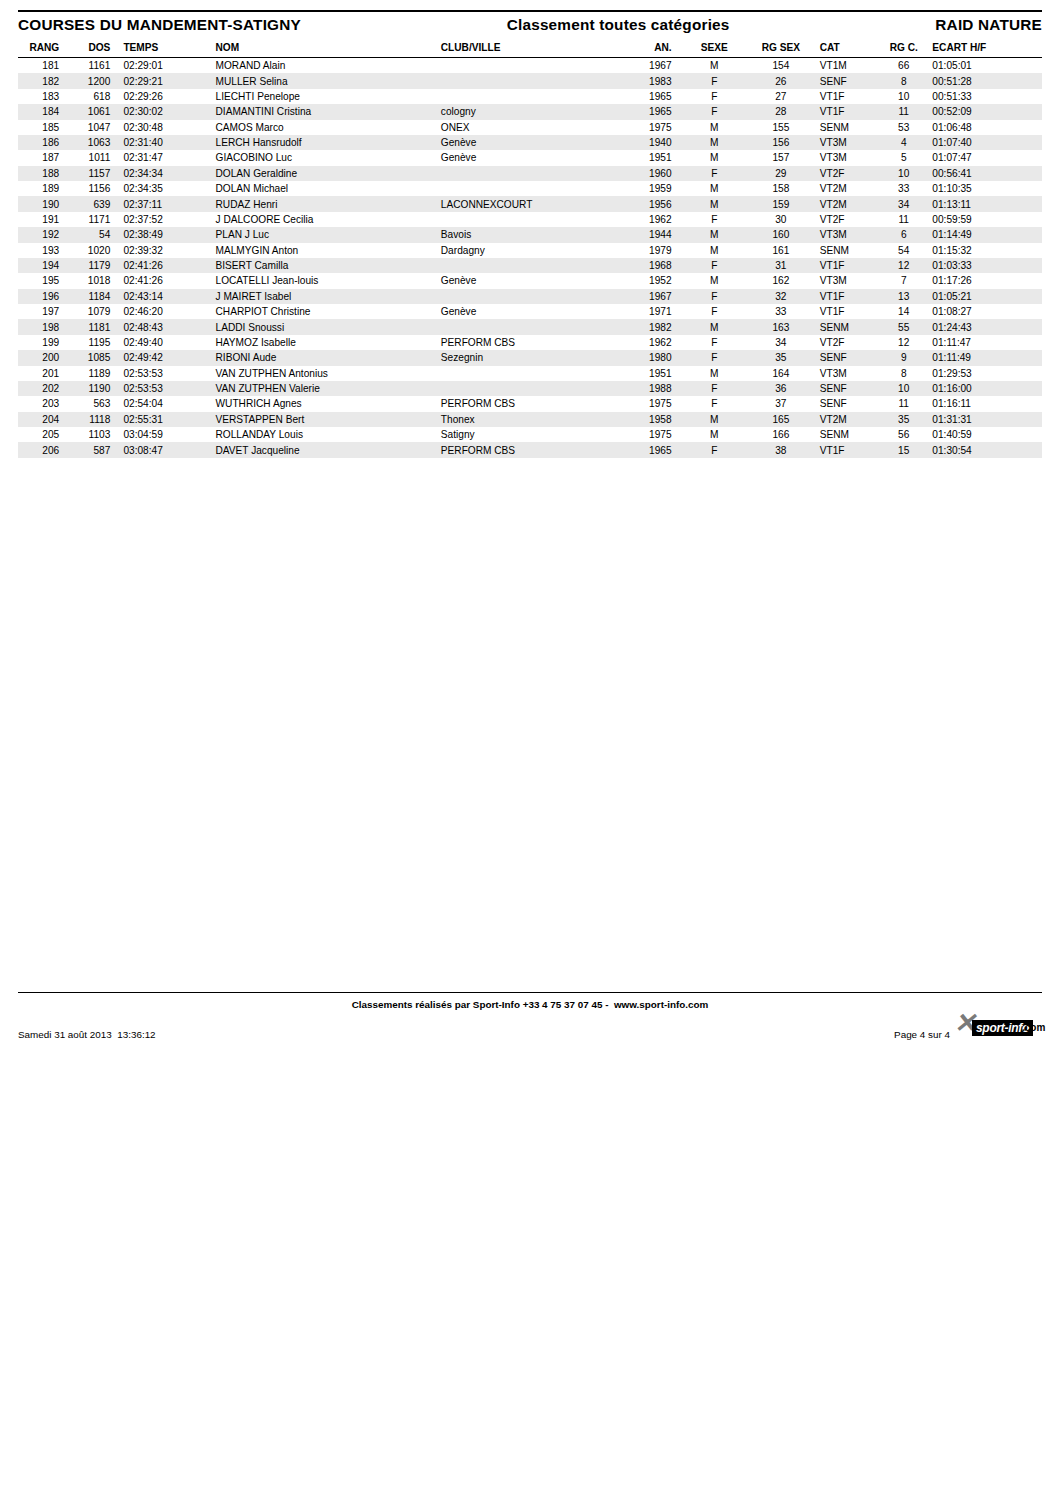COURSES DU MANDEMENT-SATIGNY
Classement toutes catégories
RAID NATURE
| RANG | DOS | TEMPS | NOM | CLUB/VILLE | AN. | SEXE | RG SEX | CAT | RG C. | ECART H/F |
| --- | --- | --- | --- | --- | --- | --- | --- | --- | --- | --- |
| 181 | 1161 | 02:29:01 | MORAND Alain | | 1967 | M | 154 | VT1M | 66 | 01:05:01 |
| 182 | 1200 | 02:29:21 | MULLER Selina | | 1983 | F | 26 | SENF | 8 | 00:51:28 |
| 183 | 618 | 02:29:26 | LIECHTI Penelope | | 1965 | F | 27 | VT1F | 10 | 00:51:33 |
| 184 | 1061 | 02:30:02 | DIAMANTINI Cristina | cologny | 1965 | F | 28 | VT1F | 11 | 00:52:09 |
| 185 | 1047 | 02:30:48 | CAMOS Marco | ONEX | 1975 | M | 155 | SENM | 53 | 01:06:48 |
| 186 | 1063 | 02:31:40 | LERCH Hansrudolf | Genève | 1940 | M | 156 | VT3M | 4 | 01:07:40 |
| 187 | 1011 | 02:31:47 | GIACOBINO Luc | Genève | 1951 | M | 157 | VT3M | 5 | 01:07:47 |
| 188 | 1157 | 02:34:34 | DOLAN Geraldine | | 1960 | F | 29 | VT2F | 10 | 00:56:41 |
| 189 | 1156 | 02:34:35 | DOLAN Michael | | 1959 | M | 158 | VT2M | 33 | 01:10:35 |
| 190 | 639 | 02:37:11 | RUDAZ Henri | LACONNEXCOURT | 1956 | M | 159 | VT2M | 34 | 01:13:11 |
| 191 | 1171 | 02:37:52 | J DALCOORE Cecilia | | 1962 | F | 30 | VT2F | 11 | 00:59:59 |
| 192 | 54 | 02:38:49 | PLAN J Luc | Bavois | 1944 | M | 160 | VT3M | 6 | 01:14:49 |
| 193 | 1020 | 02:39:32 | MALMYGIN Anton | Dardagny | 1979 | M | 161 | SENM | 54 | 01:15:32 |
| 194 | 1179 | 02:41:26 | BISERT Camilla | | 1968 | F | 31 | VT1F | 12 | 01:03:33 |
| 195 | 1018 | 02:41:26 | LOCATELLI Jean-louis | Genève | 1952 | M | 162 | VT3M | 7 | 01:17:26 |
| 196 | 1184 | 02:43:14 | J MAIRET Isabel | | 1967 | F | 32 | VT1F | 13 | 01:05:21 |
| 197 | 1079 | 02:46:20 | CHARPIOT Christine | Genève | 1971 | F | 33 | VT1F | 14 | 01:08:27 |
| 198 | 1181 | 02:48:43 | LADDI Snoussi | | 1982 | M | 163 | SENM | 55 | 01:24:43 |
| 199 | 1195 | 02:49:40 | HAYMOZ Isabelle | PERFORM CBS | 1962 | F | 34 | VT2F | 12 | 01:11:47 |
| 200 | 1085 | 02:49:42 | RIBONI Aude | Sezegnin | 1980 | F | 35 | SENF | 9 | 01:11:49 |
| 201 | 1189 | 02:53:53 | VAN ZUTPHEN Antonius | | 1951 | M | 164 | VT3M | 8 | 01:29:53 |
| 202 | 1190 | 02:53:53 | VAN ZUTPHEN Valerie | | 1988 | F | 36 | SENF | 10 | 01:16:00 |
| 203 | 563 | 02:54:04 | WUTHRICH Agnes | PERFORM CBS | 1975 | F | 37 | SENF | 11 | 01:16:11 |
| 204 | 1118 | 02:55:31 | VERSTAPPEN Bert | Thonex | 1958 | M | 165 | VT2M | 35 | 01:31:31 |
| 205 | 1103 | 03:04:59 | ROLLANDAY Louis | Satigny | 1975 | M | 166 | SENM | 56 | 01:40:59 |
| 206 | 587 | 03:08:47 | DAVET Jacqueline | PERFORM CBS | 1965 | F | 38 | VT1F | 15 | 01:30:54 |
Classements réalisés par Sport-Info +33 4 75 37 07 45 - www.sport-info.com
Samedi 31 août 2013 13:36:12
Page 4 sur 4 ✕ sport-info .com